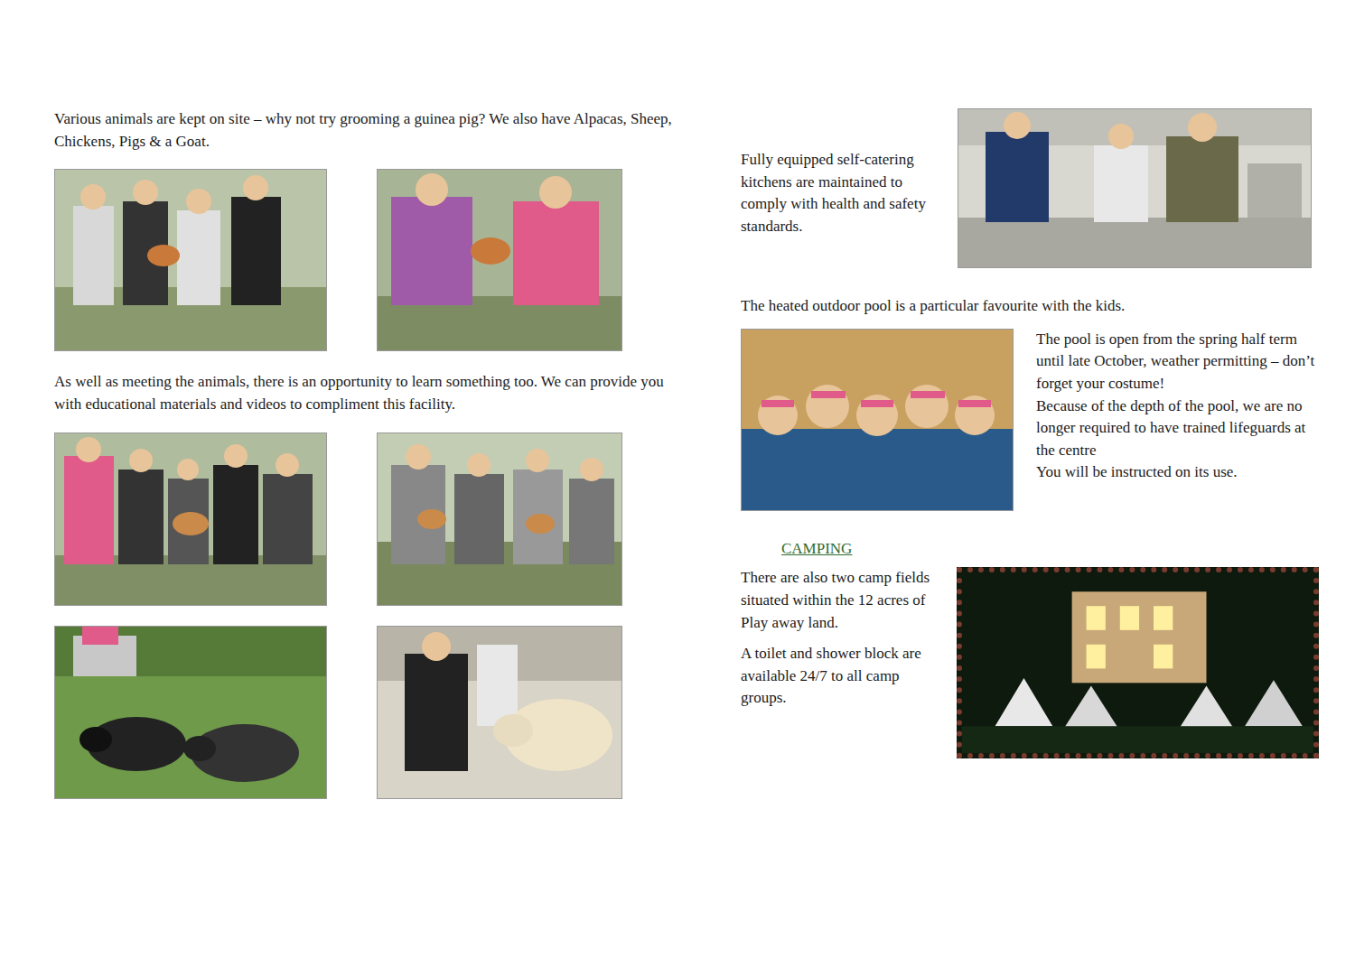Various animals are kept on site – why not try grooming a guinea pig? We also have Alpacas, Sheep, Chickens, Pigs & a Goat.
As well as meeting the animals, there is an opportunity to learn something too. We can provide you with educational materials and videos to compliment this facility.
Fully equipped self-catering kitchens are maintained to comply with health and safety standards.
The heated outdoor pool is a particular favourite with the kids.
The pool is open from the spring half term until late October, weather permitting – don’t forget your costume!
Because of the depth of the pool, we are no longer required to have trained lifeguards at the centre
You will be instructed on its use.
CAMPING
There are also two camp fields situated within the 12 acres of Play away land.
A toilet and shower block are available 24/7 to all camp groups.